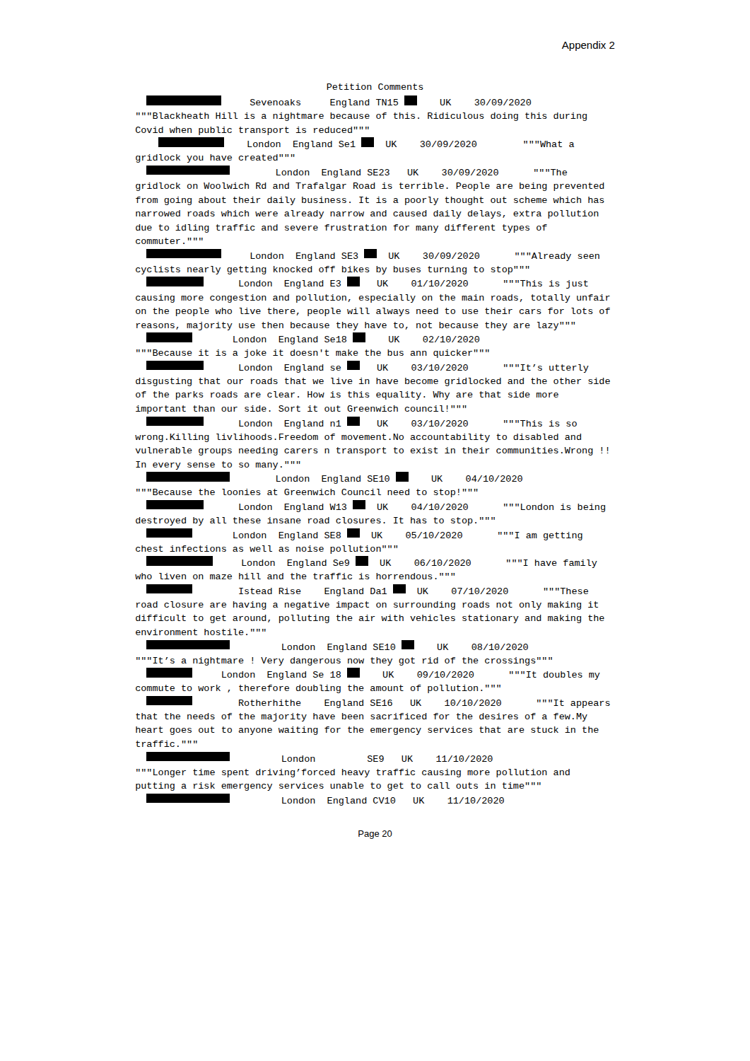Appendix 2
Petition Comments
Sevenoaks England TN15 UK 30/09/2020
"""Blackheath Hill is a nightmare because of this. Ridiculous doing this during Covid when public transport is reduced"""
London England Se1 UK 30/09/2020 """What a gridlock you have created"""
London England SE23 UK 30/09/2020 """The gridlock on Woolwich Rd and Trafalgar Road is terrible. People are being prevented from going about their daily business. It is a poorly thought out scheme which has narrowed roads which were already narrow and caused daily delays, extra pollution due to idling traffic and severe frustration for many different types of commuter."""
London England SE3 UK 30/09/2020 """Already seen cyclists nearly getting knocked off bikes by buses turning to stop"""
London England E3 UK 01/10/2020 """This is just causing more congestion and pollution, especially on the main roads, totally unfair on the people who live there, people will always need to use their cars for lots of reasons, majority use then because they have to, not because they are lazy"""
London England Se18 UK 02/10/2020
"""Because it is a joke it doesn't make the bus ann quicker"""
London England se UK 03/10/2020 """It’s utterly disgusting that our roads that we live in have become gridlocked and the other side of the parks roads are clear. How is this equality. Why are that side more important than our side. Sort it out Greenwich council!"""
London England n1 UK 03/10/2020 """This is so wrong.Killing livlihoods.Freedom of movement.No accountability to disabled and vulnerable groups needing carers n transport to exist in their communities.Wrong !! In every sense to so many."""
London England SE10 UK 04/10/2020
"""Because the loonies at Greenwich Council need to stop!"""
London England W13 UK 04/10/2020 """London is being destroyed by all these insane road closures. It has to stop."""
London England SE8 UK 05/10/2020 """I am getting chest infections as well as noise pollution"""
London England Se9 UK 06/10/2020 """I have family who liven on maze hill and the traffic is horrendous."""
Istead Rise England Da1 UK 07/10/2020 """These road closure are having a negative impact on surrounding roads not only making it difficult to get around, polluting the air with vehicles stationary and making the environment hostile."""
London England SE10 UK 08/10/2020
"""It’s a nightmare ! Very dangerous now they got rid of the crossings"""
London England Se 18 UK 09/10/2020 """It doubles my commute to work , therefore doubling the amount of pollution."""
Rotherhithe England SE16 UK 10/10/2020 """It appears that the needs of the majority have been sacrificed for the desires of a few.My heart goes out to anyone waiting for the emergency services that are stuck in the traffic."""
London SE9 UK 11/10/2020
"""Longer time spent driving’forced heavy traffic causing more pollution and putting a risk emergency services unable to get to call outs in time"""
London England CV10 UK 11/10/2020
Page 20